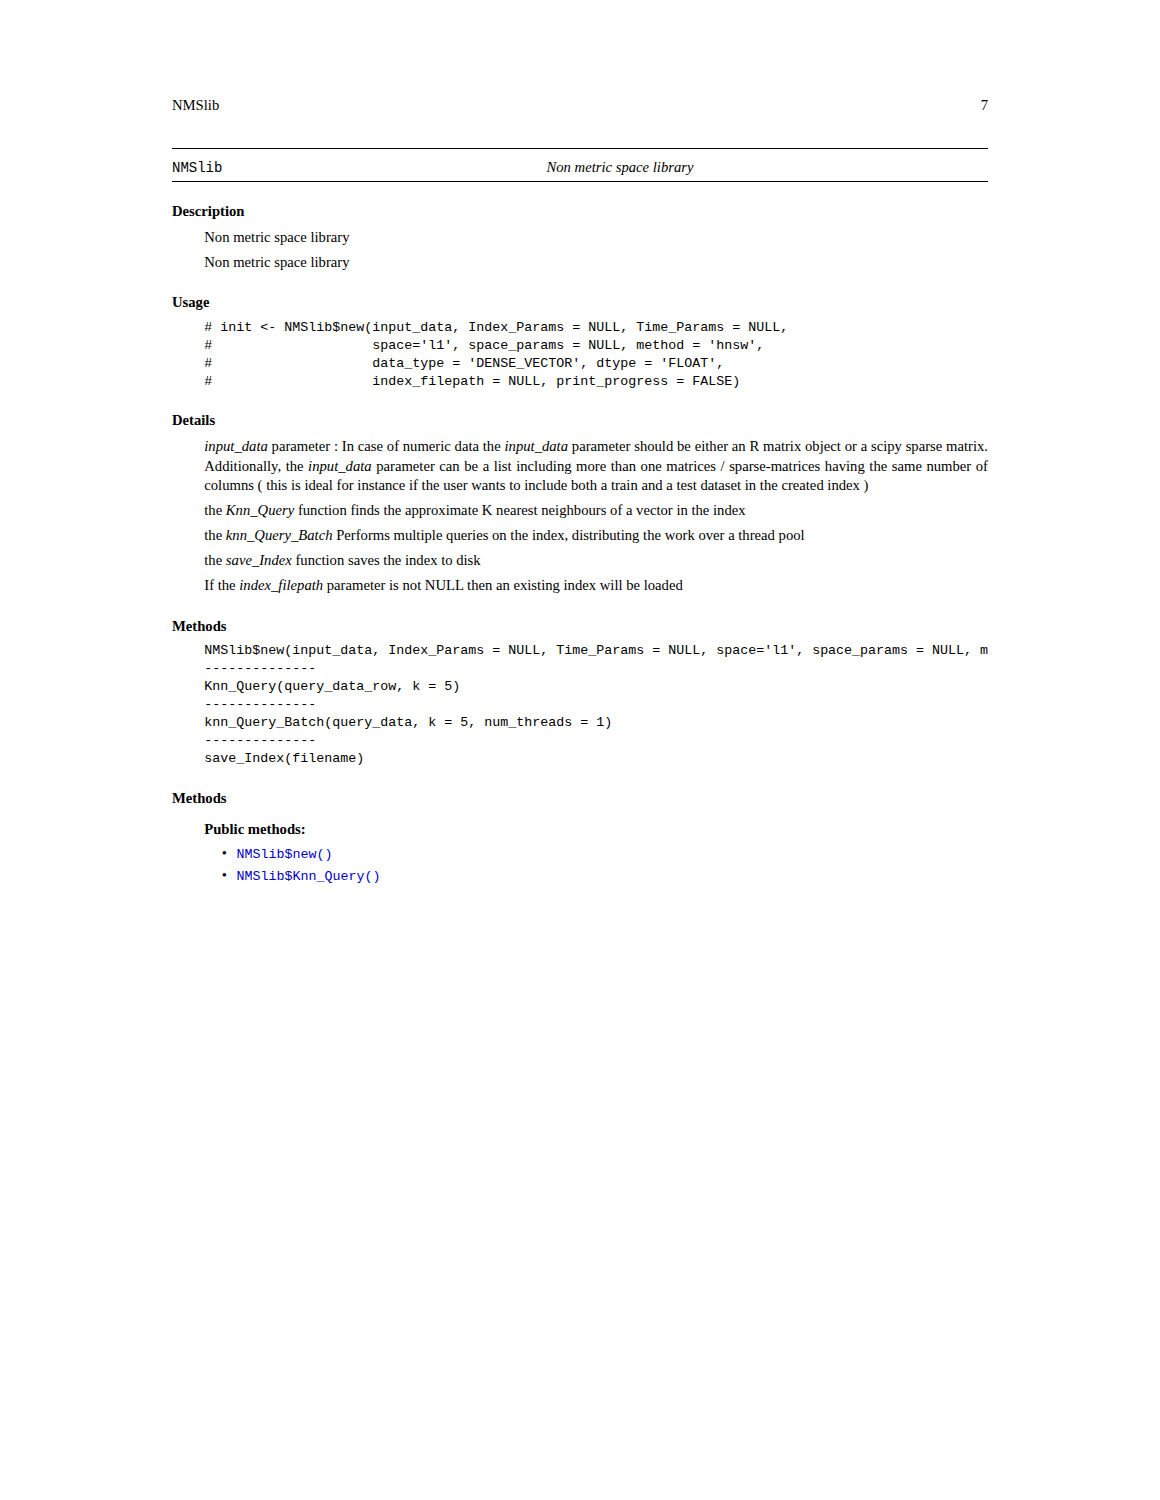NMSlib
7
NMSlib
Non metric space library
Description
Non metric space library
Non metric space library
Usage
# init <- NMSlib$new(input_data, Index_Params = NULL, Time_Params = NULL,
#                    space='l1', space_params = NULL, method = 'hnsw',
#                    data_type = 'DENSE_VECTOR', dtype = 'FLOAT',
#                    index_filepath = NULL, print_progress = FALSE)
Details
input_data parameter : In case of numeric data the input_data parameter should be either an R matrix object or a scipy sparse matrix. Additionally, the input_data parameter can be a list including more than one matrices / sparse-matrices having the same number of columns ( this is ideal for instance if the user wants to include both a train and a test dataset in the created index )
the Knn_Query function finds the approximate K nearest neighbours of a vector in the index
the knn_Query_Batch Performs multiple queries on the index, distributing the work over a thread pool
the save_Index function saves the index to disk
If the index_filepath parameter is not NULL then an existing index will be loaded
Methods
NMSlib$new(input_data, Index_Params = NULL, Time_Params = NULL, space='l1', space_params = NULL, method =
--------------
Knn_Query(query_data_row, k = 5)
--------------
knn_Query_Batch(query_data, k = 5, num_threads = 1)
--------------
save_Index(filename)
Methods
Public methods:
NMSlib$new()
NMSlib$Knn_Query()